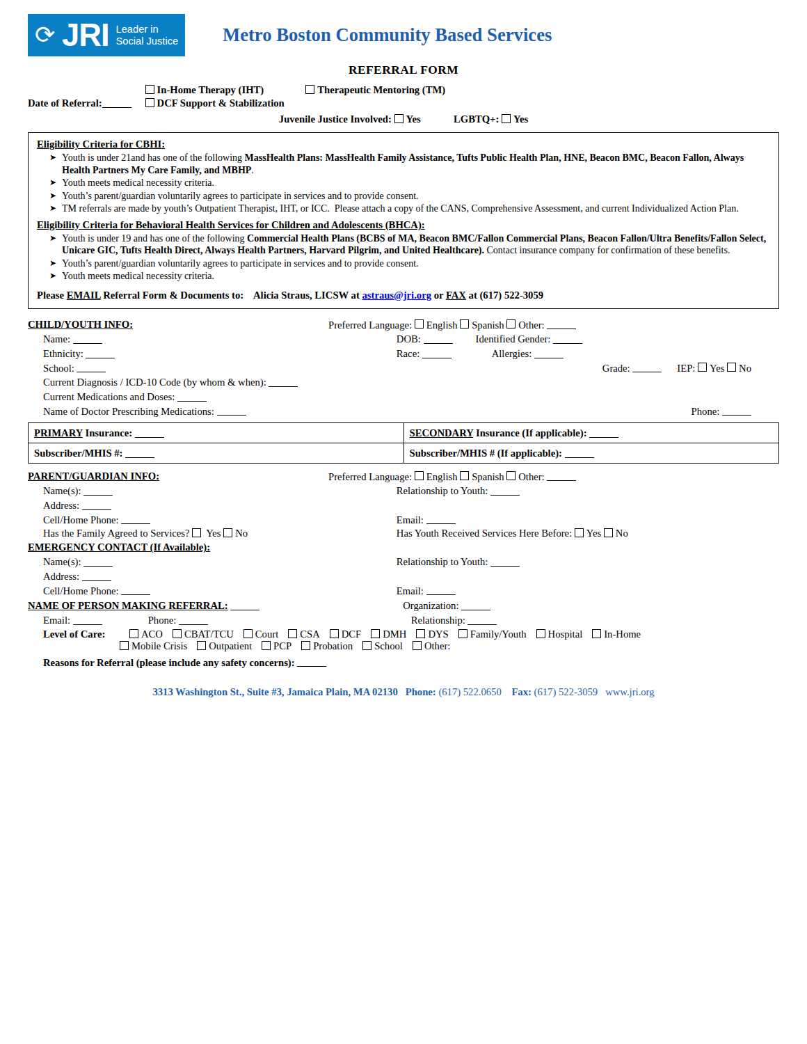⟳ JRI Leader in
Social Justice
Metro Boston Community Based Services
REFERRAL FORM
Date of Referral:
In-Home Therapy (IHT) Therapeutic Mentoring (TM)
DCF Support & Stabilization
Juvenile Justice Involved: Yes LGBTQ+: Yes
Eligibility Criteria for CBHI:
Youth is under 21and has one of the following MassHealth Plans: MassHealth Family Assistance, Tufts Public Health Plan, HNE, Beacon BMC, Beacon Fallon, Always Health Partners My Care Family, and MBHP.
Youth meets medical necessity criteria.
Youth’s parent/guardian voluntarily agrees to participate in services and to provide consent.
TM referrals are made by youth’s Outpatient Therapist, IHT, or ICC. Please attach a copy of the CANS, Comprehensive Assessment, and current Individualized Action Plan.
Eligibility Criteria for Behavioral Health Services for Children and Adolescents (BHCA):
Youth is under 19 and has one of the following Commercial Health Plans (BCBS of MA, Beacon BMC/Fallon Commercial Plans, Beacon Fallon/Ultra Benefits/Fallon Select, Unicare GIC, Tufts Health Direct, Always Health Partners, Harvard Pilgrim, and United Healthcare). Contact insurance company for confirmation of these benefits.
Youth’s parent/guardian voluntarily agrees to participate in services and to provide consent.
Youth meets medical necessity criteria.
Please EMAIL Referral Form & Documents to: Alicia Straus, LICSW at astraus@jri.org or FAX at (617) 522-3059
CHILD/YOUTH INFO:
Preferred Language: English Spanish Other:
Name:
DOB: Identified Gender:
Ethnicity:
Race: Allergies:
School:
Grade: IEP: Yes No
Current Diagnosis / ICD-10 Code (by whom & when):
Current Medications and Doses:
Name of Doctor Prescribing Medications:
Phone:
| PRIMARY Insurance: | SECONDARY Insurance (If applicable): |
| Subscriber/MHIS #: | Subscriber/MHIS # (If applicable): |
PARENT/GUARDIAN INFO:
Preferred Language: English Spanish Other:
Name(s):
Relationship to Youth:
Address:
Cell/Home Phone:
Email:
Has the Family Agreed to Services? Yes No
Has Youth Received Services Here Before: Yes No
EMERGENCY CONTACT (If Available):
Name(s):
Relationship to Youth:
Address:
Cell/Home Phone:
Email:
NAME OF PERSON MAKING REFERRAL:
Organization:
Email: Phone:
Relationship:
Level of Care:
ACO CBAT/TCU Court CSA DCF DMH DYS Family/Youth Hospital In-Home
Mobile Crisis Outpatient PCP Probation School Other:
Reasons for Referral (please include any safety concerns):
3313 Washington St., Suite #3, Jamaica Plain, MA 02130 Phone: (617) 522.0650 Fax: (617) 522-3059 www.jri.org